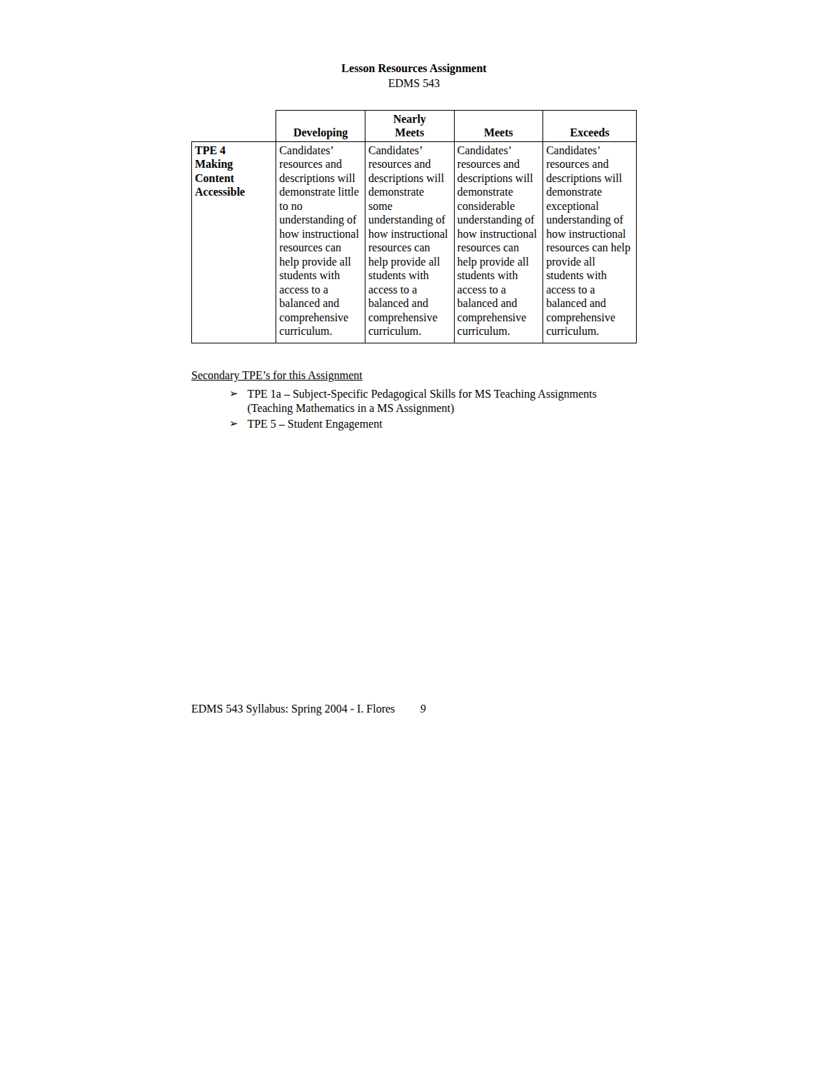Lesson Resources Assignment
EDMS 543
| | Developing | Nearly Meets | Meets | Exceeds |
| --- | --- | --- | --- | --- |
| TPE 4 Making Content Accessible | Candidates’ resources and descriptions will demonstrate little to no understanding of how instructional resources can help provide all students with access to a balanced and comprehensive curriculum. | Candidates’ resources and descriptions will demonstrate some understanding of how instructional resources can help provide all students with access to a balanced and comprehensive curriculum. | Candidates’ resources and descriptions will demonstrate considerable understanding of how instructional resources can help provide all students with access to a balanced and comprehensive curriculum. | Candidates’ resources and descriptions will demonstrate exceptional understanding of how instructional resources can help provide all students with access to a balanced and comprehensive curriculum. |
Secondary TPE’s for this Assignment
TPE 1a – Subject-Specific Pedagogical Skills for MS Teaching Assignments (Teaching Mathematics in a MS Assignment)
TPE 5 – Student Engagement
EDMS 543 Syllabus: Spring 2004 - I. Flores9